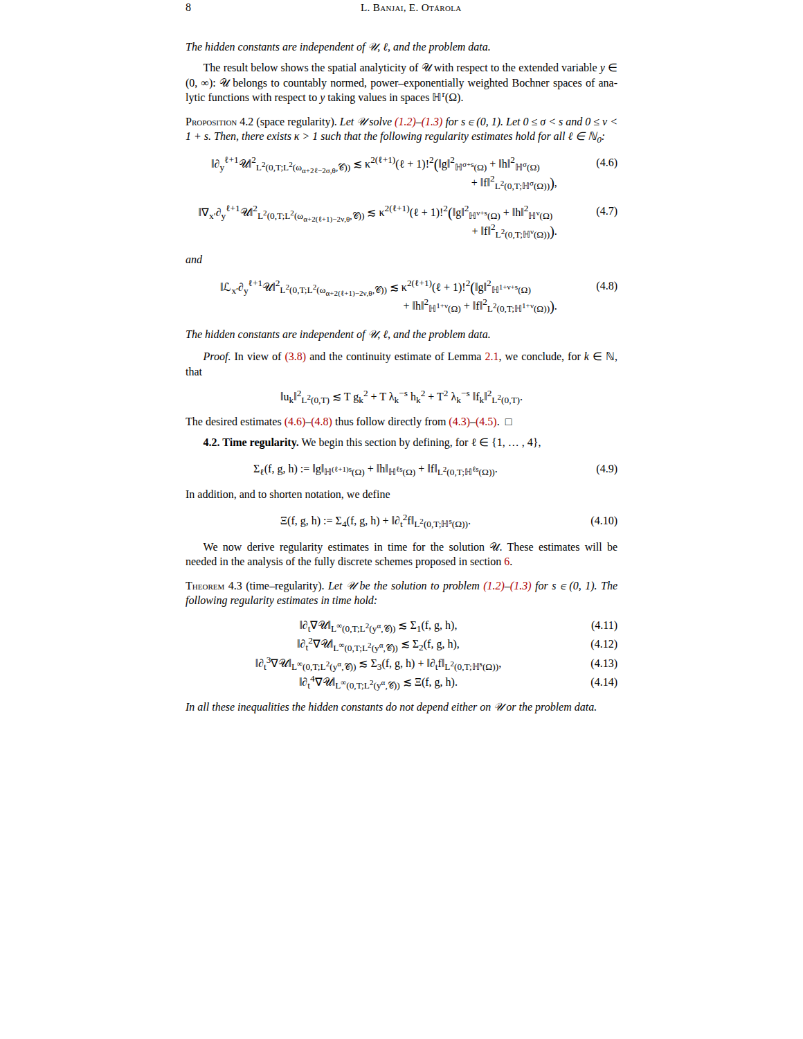8 L. Banjai, E. Otárola
The hidden constants are independent of 𝒰, ℓ, and the problem data.
The result below shows the spatial analyticity of 𝒰 with respect to the extended variable y ∈ (0, ∞): 𝒰 belongs to countably normed, power–exponentially weighted Bochner spaces of analytic functions with respect to y taking values in spaces ℍr(Ω).
Proposition 4.2 (space regularity). Let 𝒰 solve (1.2)–(1.3) for s ∈ (0, 1). Let 0 ≤ σ < s and 0 ≤ ν < 1 + s. Then, there exists κ > 1 such that the following regularity estimates hold for all ℓ ∈ ℕ0:
‖∂yℓ+1𝒰‖2L2(0,T;L2(ωα+2ℓ−2σ,θ,𝒞)) ≲ κ2(ℓ+1)(ℓ + 1)!2(‖g‖2ℍσ+s(Ω) + ‖h‖2ℍσ(Ω) + ‖f‖2L2(0,T;ℍσ(Ω))),
(4.6)
‖∇x′∂yℓ+1𝒰‖2L2(0,T;L2(ωα+2(ℓ+1)−2ν,θ,𝒞)) ≲ κ2(ℓ+1)(ℓ + 1)!2(‖g‖2ℍν+s(Ω) + ‖h‖2ℍν(Ω) + ‖f‖2L2(0,T;ℍν(Ω))).
(4.7)
and
‖ℒx′∂yℓ+1𝒰‖2L2(0,T;L2(ωα+2(ℓ+1)−2ν,θ,𝒞)) ≲ κ2(ℓ+1)(ℓ + 1)!2(‖g‖2ℍ1+ν+s(Ω) + ‖h‖2ℍ1+ν(Ω) + ‖f‖2L2(0,T;ℍ1+ν(Ω))).
(4.8)
The hidden constants are independent of 𝒰, ℓ, and the problem data.
Proof. In view of (3.8) and the continuity estimate of Lemma 2.1, we conclude, for k ∈ ℕ, that
‖uk‖2L2(0,T) ≲ T gk2 + T λk−s hk2 + T2 λk−s ‖fk‖2L2(0,T).
The desired estimates (4.6)–(4.8) thus follow directly from (4.3)–(4.5). □
4.2. Time regularity. We begin this section by defining, for ℓ ∈ {1, … , 4},
Σℓ(f, g, h) := ‖g‖ℍ(ℓ+1)s(Ω) + ‖h‖ℍℓs(Ω) + ‖f‖L2(0,T;ℍℓs(Ω)).
(4.9)
In addition, and to shorten notation, we define
Ξ(f, g, h) := Σ4(f, g, h) + ‖∂t2f‖L2(0,T;ℍs(Ω)).
(4.10)
We now derive regularity estimates in time for the solution 𝒰. These estimates will be needed in the analysis of the fully discrete schemes proposed in section 6.
Theorem 4.3 (time–regularity). Let 𝒰 be the solution to problem (1.2)–(1.3) for s ∈ (0, 1). The following regularity estimates in time hold:
‖∂t∇𝒰‖L∞(0,T;L2(yα,𝒞)) ≲ Σ1(f, g, h),
(4.11)
‖∂t2∇𝒰‖L∞(0,T;L2(yα,𝒞)) ≲ Σ2(f, g, h),
(4.12)
‖∂t3∇𝒰‖L∞(0,T;L2(yα,𝒞)) ≲ Σ3(f, g, h) + ‖∂tf‖L2(0,T;ℍs(Ω)),
(4.13)
‖∂t4∇𝒰‖L∞(0,T;L2(yα,𝒞)) ≲ Ξ(f, g, h).
(4.14)
In all these inequalities the hidden constants do not depend either on 𝒰 or the problem data.